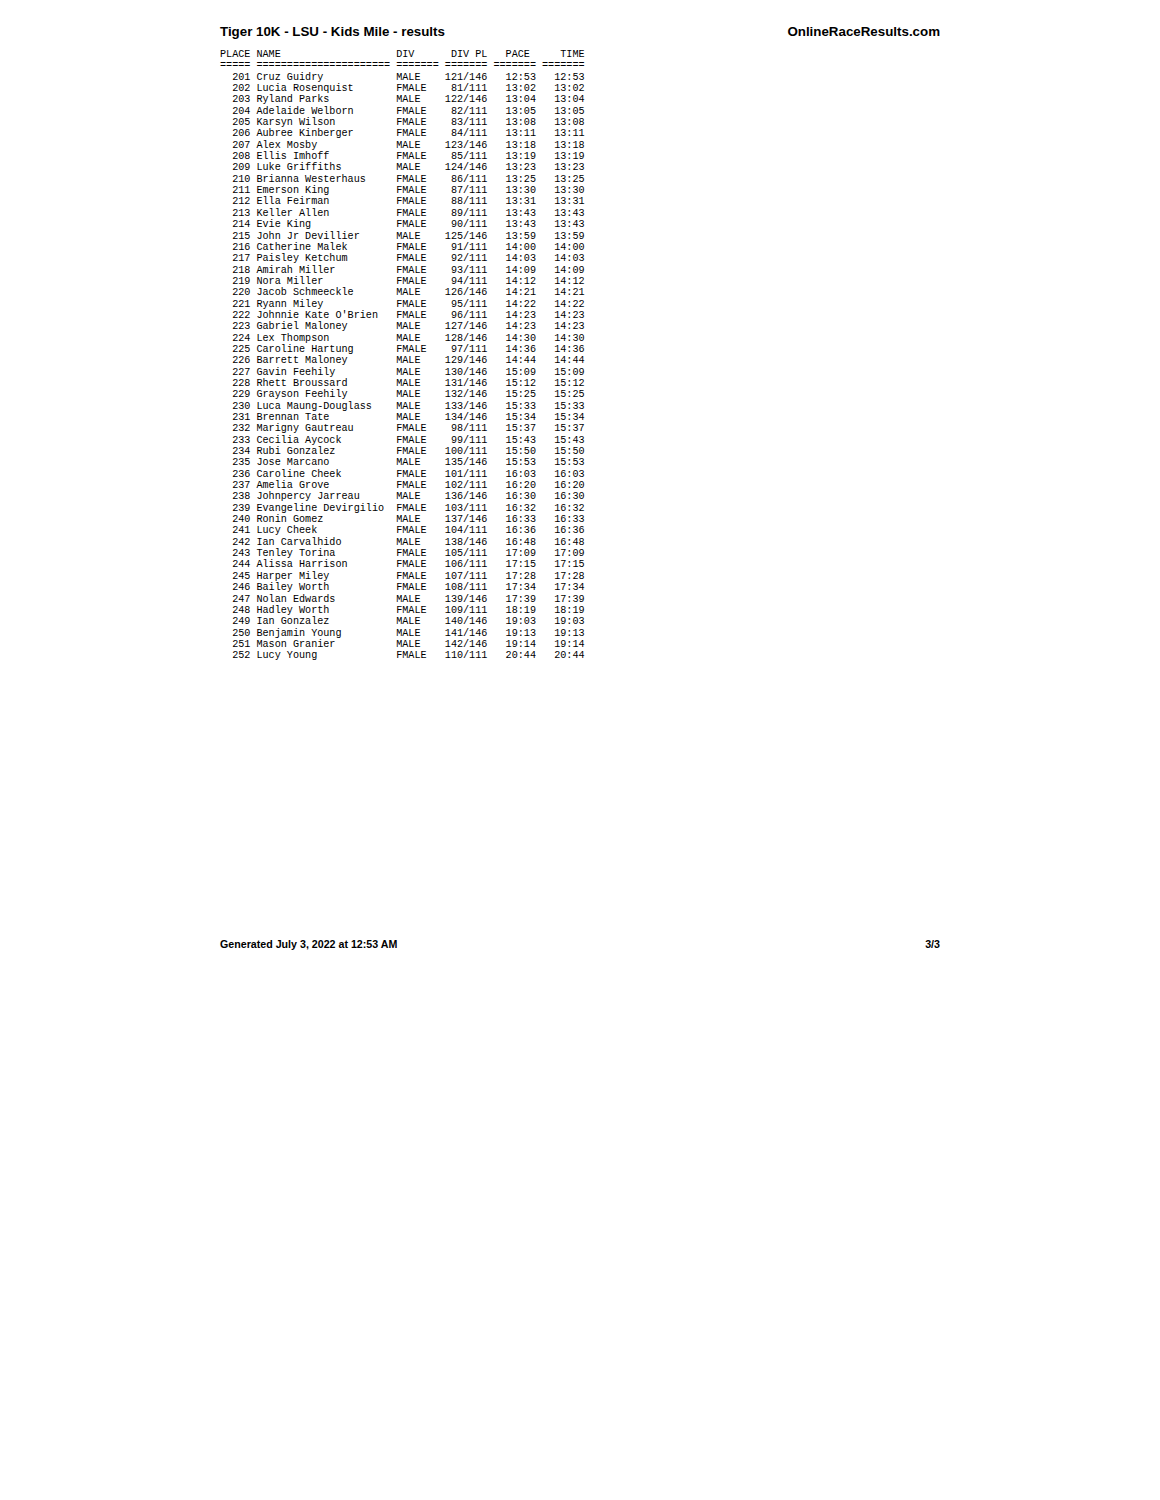Tiger 10K - LSU - Kids Mile - results
OnlineRaceResults.com
PLACE NAME                   DIV      DIV PL   PACE     TIME
===== ====================== ======= ======= ======= =======
  201 Cruz Guidry            MALE    121/146   12:53   12:53
  202 Lucia Rosenquist       FMALE    81/111   13:02   13:02
  203 Ryland Parks           MALE    122/146   13:04   13:04
  204 Adelaide Welborn       FMALE    82/111   13:05   13:05
  205 Karsyn Wilson          FMALE    83/111   13:08   13:08
  206 Aubree Kinberger       FMALE    84/111   13:11   13:11
  207 Alex Mosby             MALE    123/146   13:18   13:18
  208 Ellis Imhoff           FMALE    85/111   13:19   13:19
  209 Luke Griffiths         MALE    124/146   13:23   13:23
  210 Brianna Westerhaus     FMALE    86/111   13:25   13:25
  211 Emerson King           FMALE    87/111   13:30   13:30
  212 Ella Feirman           FMALE    88/111   13:31   13:31
  213 Keller Allen           FMALE    89/111   13:43   13:43
  214 Evie King              FMALE    90/111   13:43   13:43
  215 John Jr Devillier      MALE    125/146   13:59   13:59
  216 Catherine Malek        FMALE    91/111   14:00   14:00
  217 Paisley Ketchum        FMALE    92/111   14:03   14:03
  218 Amirah Miller          FMALE    93/111   14:09   14:09
  219 Nora Miller            FMALE    94/111   14:12   14:12
  220 Jacob Schmeeckle       MALE    126/146   14:21   14:21
  221 Ryann Miley            FMALE    95/111   14:22   14:22
  222 Johnnie Kate O'Brien   FMALE    96/111   14:23   14:23
  223 Gabriel Maloney        MALE    127/146   14:23   14:23
  224 Lex Thompson           MALE    128/146   14:30   14:30
  225 Caroline Hartung       FMALE    97/111   14:36   14:36
  226 Barrett Maloney        MALE    129/146   14:44   14:44
  227 Gavin Feehily          MALE    130/146   15:09   15:09
  228 Rhett Broussard        MALE    131/146   15:12   15:12
  229 Grayson Feehily        MALE    132/146   15:25   15:25
  230 Luca Maung-Douglass    MALE    133/146   15:33   15:33
  231 Brennan Tate           MALE    134/146   15:34   15:34
  232 Marigny Gautreau       FMALE    98/111   15:37   15:37
  233 Cecilia Aycock         FMALE    99/111   15:43   15:43
  234 Rubi Gonzalez          FMALE   100/111   15:50   15:50
  235 Jose Marcano           MALE    135/146   15:53   15:53
  236 Caroline Cheek         FMALE   101/111   16:03   16:03
  237 Amelia Grove           FMALE   102/111   16:20   16:20
  238 Johnpercy Jarreau      MALE    136/146   16:30   16:30
  239 Evangeline Devirgilio  FMALE   103/111   16:32   16:32
  240 Ronin Gomez            MALE    137/146   16:33   16:33
  241 Lucy Cheek             FMALE   104/111   16:36   16:36
  242 Ian Carvalhido         MALE    138/146   16:48   16:48
  243 Tenley Torina          FMALE   105/111   17:09   17:09
  244 Alissa Harrison        FMALE   106/111   17:15   17:15
  245 Harper Miley           FMALE   107/111   17:28   17:28
  246 Bailey Worth           FMALE   108/111   17:34   17:34
  247 Nolan Edwards          MALE    139/146   17:39   17:39
  248 Hadley Worth           FMALE   109/111   18:19   18:19
  249 Ian Gonzalez           MALE    140/146   19:03   19:03
  250 Benjamin Young         MALE    141/146   19:13   19:13
  251 Mason Granier          MALE    142/146   19:14   19:14
  252 Lucy Young             FMALE   110/111   20:44   20:44
Generated July 3, 2022 at 12:53 AM
3/3